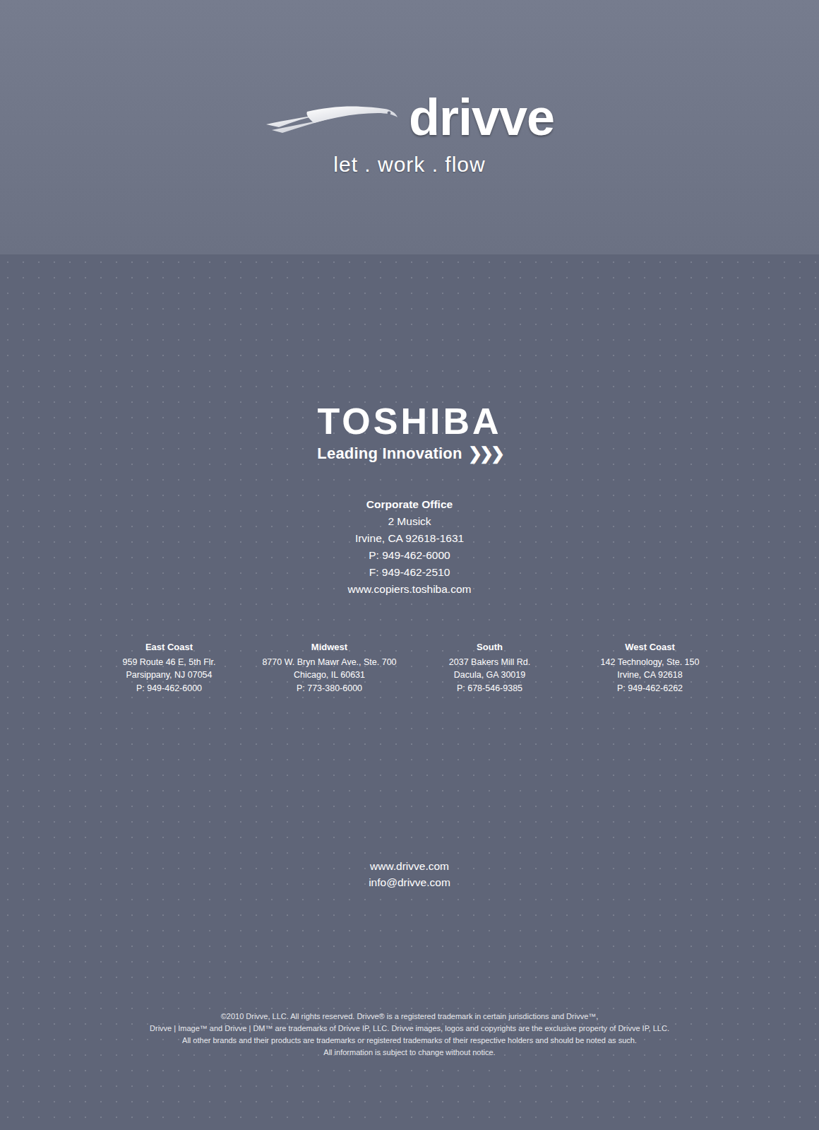drivve
let . work . flow
TOSHIBA
Leading Innovation ❯❯❯
Corporate Office
2 Musick
Irvine, CA 92618-1631
P: 949-462-6000
F: 949-462-2510
www.copiers.toshiba.com
East Coast
959 Route 46 E, 5th Flr.
Parsippany, NJ 07054
P: 949-462-6000
Midwest
8770 W. Bryn Mawr Ave., Ste. 700
Chicago, IL 60631
P: 773-380-6000
South
2037 Bakers Mill Rd.
Dacula, GA 30019
P: 678-546-9385
West Coast
142 Technology, Ste. 150
Irvine, CA 92618
P: 949-462-6262
www.drivve.com
info@drivve.com
©2010 Drivve, LLC. All rights reserved. Drivve® is a registered trademark in certain jurisdictions and Drivve™,
Drivve | Image™ and Drivve | DM™ are trademarks of Drivve IP, LLC. Drivve images, logos and copyrights are the exclusive property of Drivve IP, LLC.
All other brands and their products are trademarks or registered trademarks of their respective holders and should be noted as such.
All information is subject to change without notice.